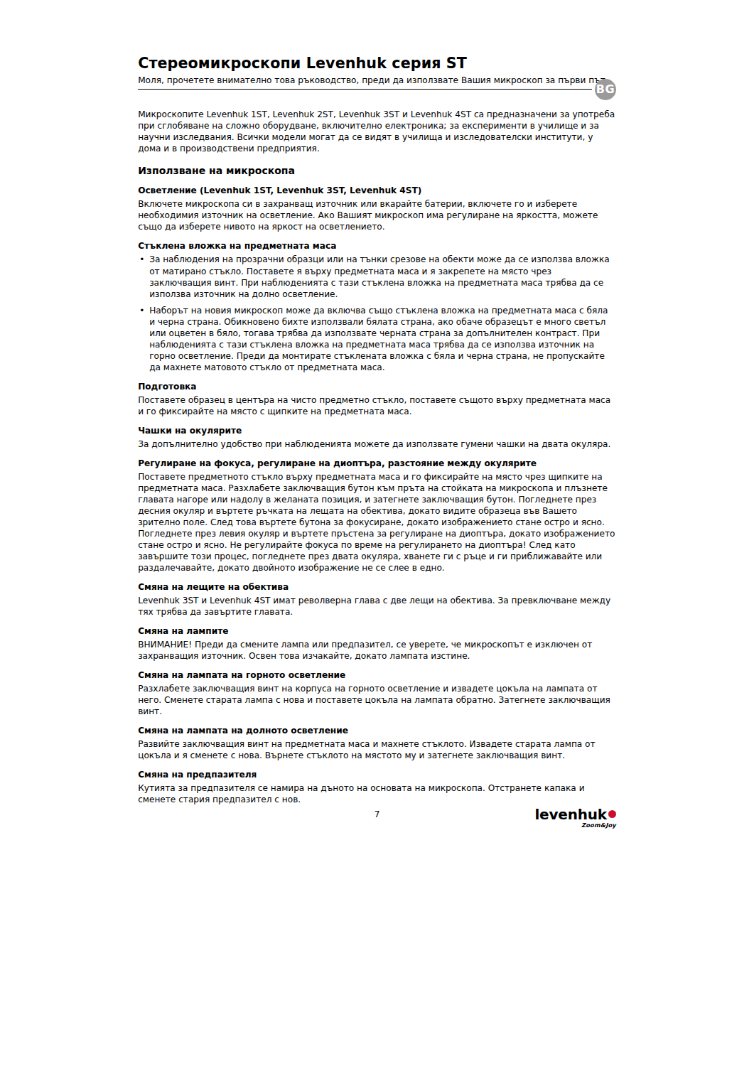Стереомикроскопи Levenhuk серия ST
Моля, прочетете внимателно това ръководство, преди да използвате Вашия микроскоп за първи път.
BG
Микроскопите Levenhuk 1ST, Levenhuk 2ST, Levenhuk 3ST и Levenhuk 4ST са предназначени за употреба при сглобяване на сложно оборудване, включително електроника; за експерименти в училище и за научни изследвания. Всички модели могат да се видят в училища и изследователски институти, у дома и в производствени предприятия.
Използване на микроскопа
Осветление (Levenhuk 1ST, Levenhuk 3ST, Levenhuk 4ST)
Включете микроскопа си в захранващ източник или вкарайте батерии, включете го и изберете необходимия източник на осветление. Ако Вашият микроскоп има регулиране на яркостта, можете също да изберете нивото на яркост на осветлението.
Стъклена вложка на предметната маса
За наблюдения на прозрачни образци или на тънки срезове на обекти може да се използва вложка от матирано стъкло. Поставете я върху предметната маса и я закрепете на място чрез заключващия винт. При наблюденията с тази стъклена вложка на предметната маса трябва да се използва източник на долно осветление.
Наборът на новия микроскоп може да включва също стъклена вложка на предметната маса с бяла и черна страна. Обикновено бихте използвали бялата страна, ако обаче образецът е много светъл или оцветен в бяло, тогава трябва да използвате черната страна за допълнителен контраст. При наблюденията с тази стъклена вложка на предметната маса трябва да се използва източник на горно осветление. Преди да монтирате стъклената вложка с бяла и черна страна, не пропускайте да махнете матовото стъкло от предметната маса.
Подготовка
Поставете образец в центъра на чисто предметно стъкло, поставете същото върху предметната маса и го фиксирайте на място с щипките на предметната маса.
Чашки на окулярите
За допълнително удобство при наблюденията можете да използвате гумени чашки на двата окуляра.
Регулиране на фокуса, регулиране на диоптъра, разстояние между окулярите
Поставете предметното стъкло върху предметната маса и го фиксирайте на място чрез щипките на предметната маса. Разхлабете заключващия бутон към пръта на стойката на микроскопа и плъзнете главата нагоре или надолу в желаната позиция, и затегнете заключващия бутон. Погледнете през десния окуляр и въртете ръчката на лещата на обектива, докато видите образеца във Вашето зрително поле. След това въртете бутона за фокусиране, докато изображението стане остро и ясно. Погледнете през левия окуляр и въртете пръстена за регулиране на диоптъра, докато изображението стане остро и ясно. Не регулирайте фокуса по време на регулирането на диоптъра! След като завършите този процес, погледнете през двата окуляра, хванете ги с ръце и ги приближавайте или раздалечавайте, докато двойното изображение не се слее в едно.
Смяна на лещите на обектива
Levenhuk 3ST и Levenhuk 4ST имат револверна глава с две лещи на обектива. За превключване между тях трябва да завъртите главата.
Смяна на лампите
ВНИМАНИЕ! Преди да смените лампа или предпазител, се уверете, че микроскопът е изключен от захранващия източник. Освен това изчакайте, докато лампата изстине.
Смяна на лампата на горното осветление
Разхлабете заключващия винт на корпуса на горното осветление и извадете цокъла на лампата от него. Сменете старата лампа с нова и поставете цокъла на лампата обратно. Затегнете заключващия винт.
Смяна на лампата на долното осветление
Развийте заключващия винт на предметната маса и махнете стъклото. Извадете старата лампа от цокъла и я сменете с нова. Върнете стъклото на мястото му и затегнете заключващия винт.
Смяна на предпазителя
Кутията за предпазителя се намира на дъното на основата на микроскопа. Отстранете капака и сменете стария предпазител с нов.
7
levenhuk
Zoom&Joy